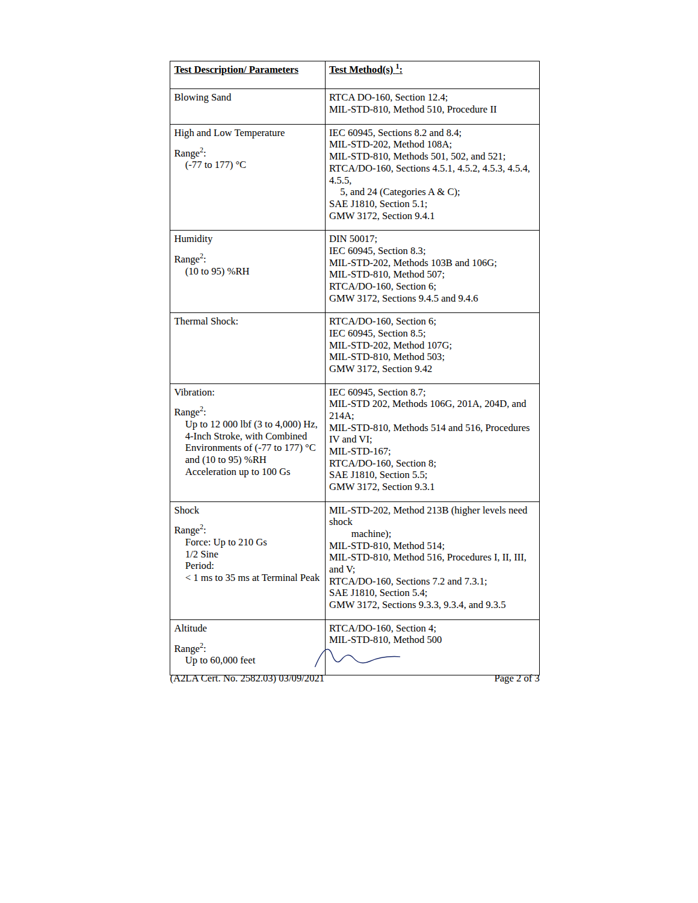| Test Description/ Parameters | Test Method(s) 1 : |
| --- | --- |
| Blowing Sand | RTCA DO-160, Section 12.4; MIL-STD-810, Method 510, Procedure II |
| High and Low Temperature Range 2 : (-77 to 177) °C | IEC 60945, Sections 8.2 and 8.4; MIL-STD-202, Method 108A; MIL-STD-810, Methods 501, 502, and 521; RTCA/DO-160, Sections 4.5.1, 4.5.2, 4.5.3, 4.5.4, 4.5.5, 5, and 24 (Categories A & C); SAE J1810, Section 5.1; GMW 3172, Section 9.4.1 |
| Humidity Range 2 : (10 to 95) %RH | DIN 50017; IEC 60945, Section 8.3; MIL-STD-202, Methods 103B and 106G; MIL-STD-810, Method 507; RTCA/DO-160, Section 6; GMW 3172, Sections 9.4.5 and 9.4.6 |
| Thermal Shock: | RTCA/DO-160, Section 6; IEC 60945, Section 8.5; MIL-STD-202, Method 107G; MIL-STD-810, Method 503; GMW 3172, Section 9.42 |
| Vibration: Range 2 : Up to 12 000 lbf (3 to 4,000) Hz, 4-Inch Stroke, with Combined Environments of (-77 to 177) °C and (10 to 95) %RH Acceleration up to 100 Gs | IEC 60945, Section 8.7; MIL-STD 202, Methods 106G, 201A, 204D, and 214A; MIL-STD-810, Methods 514 and 516, Procedures IV and VI; MIL-STD-167; RTCA/DO-160, Section 8; SAE J1810, Section 5.5; GMW 3172, Section 9.3.1 |
| Shock Range 2 : Force: Up to 210 Gs 1/2 Sine Period: < 1 ms to 35 ms at Terminal Peak | MIL-STD-202, Method 213B (higher levels need shock machine); MIL-STD-810, Method 514; MIL-STD-810, Method 516, Procedures I, II, III, and V; RTCA/DO-160, Sections 7.2 and 7.3.1; SAE J1810, Section 5.4; GMW 3172, Sections 9.3.3, 9.3.4, and 9.3.5 |
| Altitude Range 2 : Up to 60,000 feet | RTCA/DO-160, Section 4; MIL-STD-810, Method 500 |
(A2LA Cert. No. 2582.03) 03/09/2021 Page 2 of 3